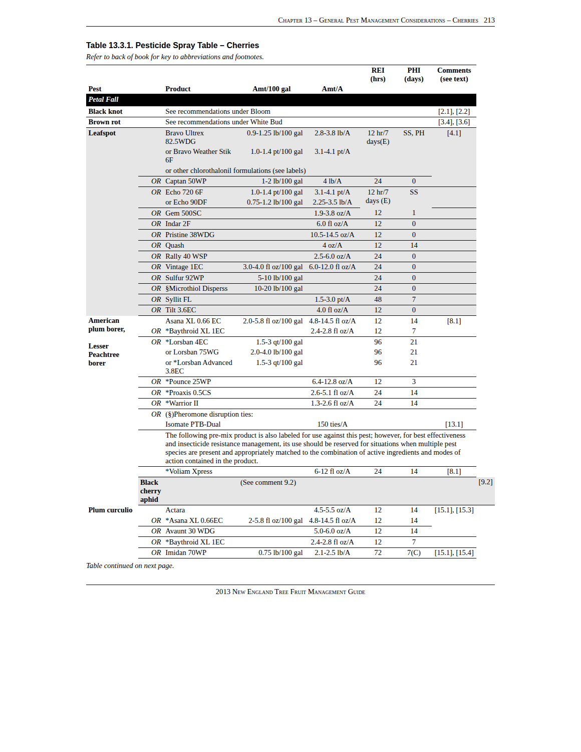Chapter 13 – General Pest Management Considerations – Cherries 213
Table 13.3.1. Pesticide Spray Table – Cherries
Refer to back of book for key to abbreviations and footnotes.
| | | | | | REI (hrs) | PHI (days) | Comments (see text) |
| --- | --- | --- | --- | --- | --- | --- | --- |
| Pest | | Product | Amt/100 gal | Amt/A | | | |
| Petal Fall | | | | | | | |
| Black knot | | See recommendations under Bloom | | | [2.1], [2.2] |
| Brown rot | | See recommendations under White Bud | | | [3.4], [3.6] |
| Leafspot | | Bravo Ultrex 82.5WDG | 0.9-1.25 lb/100 gal | 2.8-3.8 lb/A | 12 hr/7 days(E) | SS, PH | [4.1] |
| | or Bravo Weather Stik 6F | 1.0-1.4 pt/100 gal | 3.1-4.1 pt/A | | |
| | or other chlorothalonil formulations (see labels) | | |
| OR | Captan 50WP | 1-2 lb/100 gal | 4 lb/A | 24 | 0 | |
| OR | Echo 720 6F | 1.0-1.4 pt/100 gal | 3.1-4.1 pt/A | 12 hr/7 days (E) | SS | |
| | or Echo 90DF | 0.75-1.2 lb/100 gal | 2.25-3.5 lb/A | |
| OR | Gem 500SC | | 1.9-3.8 oz/A | 12 | 1 | |
| OR | Indar 2F | | 6.0 fl oz/A | 12 | 0 | |
| OR | Pristine 38WDG | | 10.5-14.5 oz/A | 12 | 0 | |
| OR | Quash | | 4 oz/A | 12 | 14 | |
| OR | Rally 40 WSP | | 2.5-6.0 oz/A | 24 | 0 | |
| OR | Vintage 1EC | 3.0-4.0 fl oz/100 gal | 6.0-12.0 fl oz/A | 24 | 0 | |
| OR | Sulfur 92WP | 5-10 lb/100 gal | | 24 | 0 | |
| OR | §Microthiol Disperss | 10-20 lb/100 gal | | 24 | 0 | |
| OR | Syllit FL | | 1.5-3.0 pt/A | 48 | 7 | |
| OR | Tilt 3.6EC | | 4.0 fl oz/A | 12 | 0 | |
| American plum borer, Lesser Peachtree borer | | Asana XL 0.66 EC | 2.0-5.8 fl oz/100 gal | 4.8-14.5 fl oz/A | 12 | 14 | [8.1] |
| OR | *Baythroid XL 1EC | | 2.4-2.8 fl oz/A | 12 | 7 | |
| OR | *Lorsban 4EC | 1.5-3 qt/100 gal | | 96 | 21 | |
| | or Lorsban 75WG | 2.0-4.0 lb/100 gal | | 96 | 21 | |
| | or *Lorsban Advanced 3.8EC | 1.5-3 qt/100 gal | | 96 | 21 | |
| OR | *Pounce 25WP | | 6.4-12.8 oz/A | 12 | 3 | |
| OR | *Proaxis 0.5CS | | 2.6-5.1 fl oz/A | 24 | 14 | |
| OR | *Warrior II | | 1.3-2.6 fl oz/A | 24 | 14 | |
| OR | (§)Pheromone disruption ties: | | | |
| | Isomate PTB-Dual | | 150 ties/A | | | [13.1] |
| | The following pre-mix product is also labeled for use against this pest; however, for best effectiveness and insecticide resistance management, its use should be reserved for situations when multiple pest species are present and appropriately matched to the combination of active ingredients and modes of action contained in the product. |
| | *Voliam Xpress | | 6-12 fl oz/A | 24 | 14 | [8.1] |
| Black cherry aphid | | (See comment 9.2) | | | [9.2] |
| Plum curculio | | Actara | | 4.5-5.5 oz/A | 12 | 14 | [15.1], [15.3] |
| OR | *Asana XL 0.66EC | 2-5.8 fl oz/100 gal | 4.8-14.5 fl oz/A | 12 | 14 |
| OR | Avaunt 30 WDG | | 5.0-6.0 oz/A | 12 | 14 | |
| OR | *Baythroid XL 1EC | | 2.4-2.8 fl oz/A | 12 | 7 | |
| OR | Imidan 70WP | 0.75 lb/100 gal | 2.1-2.5 lb/A | 72 | 7(C) | [15.1], [15.4] |
Table continued on next page.
2013 New England Tree Fruit Management Guide